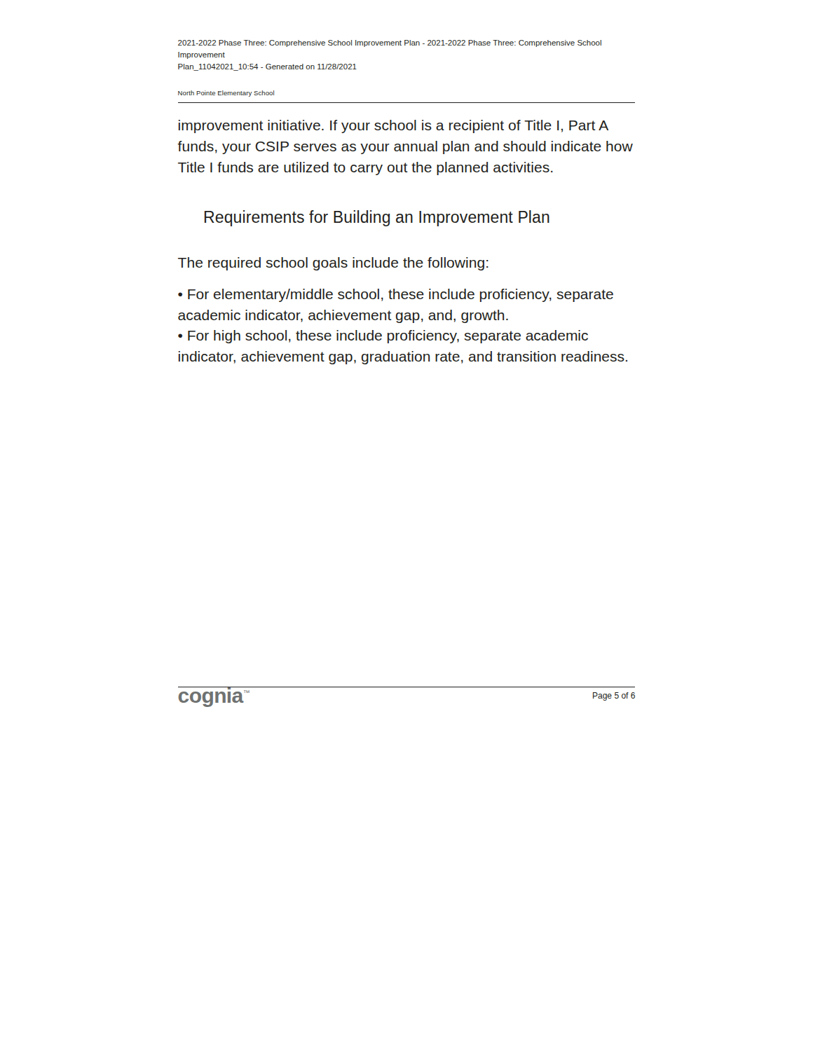2021-2022 Phase Three: Comprehensive School Improvement Plan - 2021-2022 Phase Three: Comprehensive School Improvement Plan_11042021_10:54 - Generated on 11/28/2021 North Pointe Elementary School
improvement initiative. If your school is a recipient of Title I, Part A funds, your CSIP serves as your annual plan and should indicate how Title I funds are utilized to carry out the planned activities.
Requirements for Building an Improvement Plan
The required school goals include the following:
For elementary/middle school, these include proficiency, separate academic indicator, achievement gap, and, growth.
For high school, these include proficiency, separate academic indicator, achievement gap, graduation rate, and transition readiness.
cognia™
Page 5 of 6